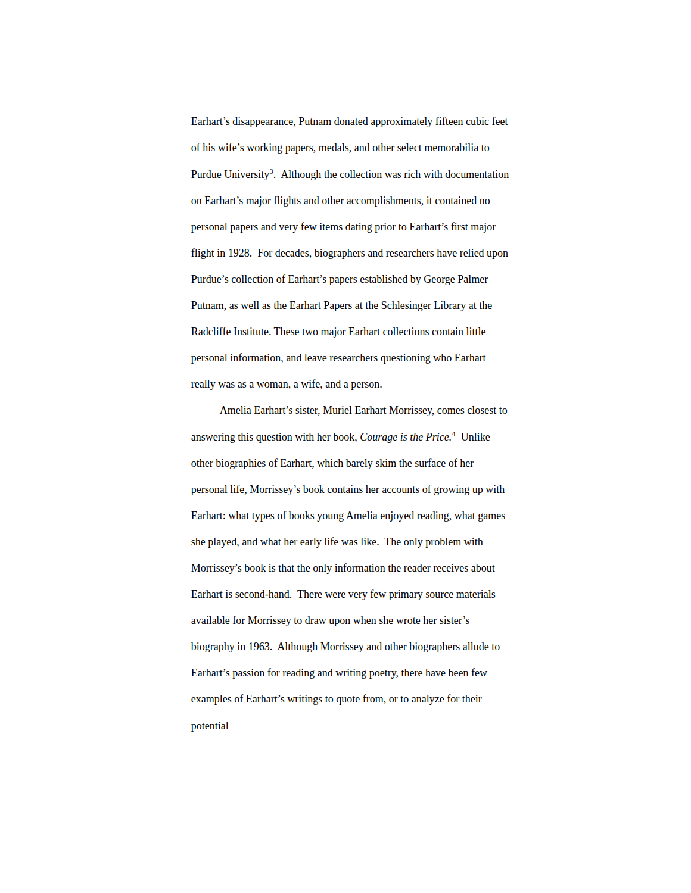Earhart’s disappearance, Putnam donated approximately fifteen cubic feet of his wife’s working papers, medals, and other select memorabilia to Purdue University3. Although the collection was rich with documentation on Earhart’s major flights and other accomplishments, it contained no personal papers and very few items dating prior to Earhart’s first major flight in 1928. For decades, biographers and researchers have relied upon Purdue’s collection of Earhart’s papers established by George Palmer Putnam, as well as the Earhart Papers at the Schlesinger Library at the Radcliffe Institute. These two major Earhart collections contain little personal information, and leave researchers questioning who Earhart really was as a woman, a wife, and a person.
Amelia Earhart’s sister, Muriel Earhart Morrissey, comes closest to answering this question with her book, Courage is the Price.4 Unlike other biographies of Earhart, which barely skim the surface of her personal life, Morrissey’s book contains her accounts of growing up with Earhart: what types of books young Amelia enjoyed reading, what games she played, and what her early life was like. The only problem with Morrissey’s book is that the only information the reader receives about Earhart is second-hand. There were very few primary source materials available for Morrissey to draw upon when she wrote her sister’s biography in 1963. Although Morrissey and other biographers allude to Earhart’s passion for reading and writing poetry, there have been few examples of Earhart’s writings to quote from, or to analyze for their potential